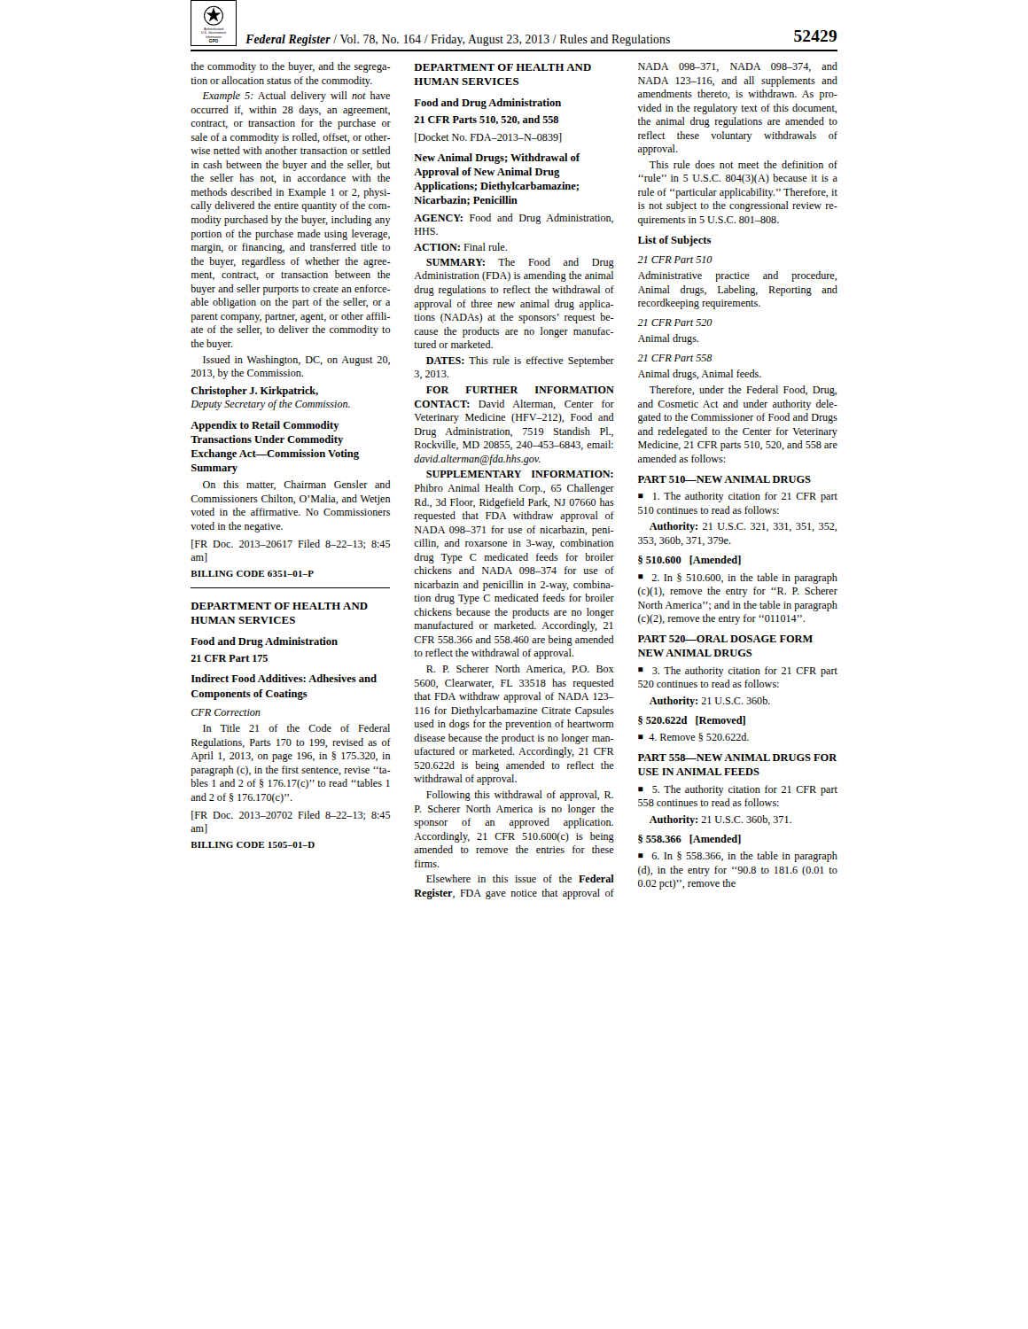Authenticated U.S. Government Information GPO
Federal Register / Vol. 78, No. 164 / Friday, August 23, 2013 / Rules and Regulations
52429
the commodity to the buyer, and the segregation or allocation status of the commodity.
Example 5: Actual delivery will not have occurred if, within 28 days, an agreement, contract, or transaction for the purchase or sale of a commodity is rolled, offset, or otherwise netted with another transaction or settled in cash between the buyer and the seller, but the seller has not, in accordance with the methods described in Example 1 or 2, physically delivered the entire quantity of the commodity purchased by the buyer, including any portion of the purchase made using leverage, margin, or financing, and transferred title to the buyer, regardless of whether the agreement, contract, or transaction between the buyer and seller purports to create an enforceable obligation on the part of the seller, or a parent company, partner, agent, or other affiliate of the seller, to deliver the commodity to the buyer.
Issued in Washington, DC, on August 20, 2013, by the Commission.
Christopher J. Kirkpatrick,
Deputy Secretary of the Commission.
Appendix to Retail Commodity Transactions Under Commodity Exchange Act—Commission Voting Summary
On this matter, Chairman Gensler and Commissioners Chilton, O’Malia, and Wetjen voted in the affirmative. No Commissioners voted in the negative.
[FR Doc. 2013–20617 Filed 8–22–13; 8:45 am]
BILLING CODE 6351–01–P
DEPARTMENT OF HEALTH AND HUMAN SERVICES
Food and Drug Administration
21 CFR Part 175
Indirect Food Additives: Adhesives and Components of Coatings
CFR Correction
In Title 21 of the Code of Federal Regulations, Parts 170 to 199, revised as of April 1, 2013, on page 196, in § 175.320, in paragraph (c), in the first sentence, revise ‘‘tables 1 and 2 of § 176.17(c)’’ to read ‘‘tables 1 and 2 of § 176.170(c)’’.
[FR Doc. 2013–20702 Filed 8–22–13; 8:45 am]
BILLING CODE 1505–01–D
DEPARTMENT OF HEALTH AND HUMAN SERVICES
Food and Drug Administration
21 CFR Parts 510, 520, and 558
[Docket No. FDA–2013–N–0839]
New Animal Drugs; Withdrawal of Approval of New Animal Drug Applications; Diethylcarbamazine; Nicarbazin; Penicillin
AGENCY: Food and Drug Administration, HHS.
ACTION: Final rule.
SUMMARY: The Food and Drug Administration (FDA) is amending the animal drug regulations to reflect the withdrawal of approval of three new animal drug applications (NADAs) at the sponsors’ request because the products are no longer manufactured or marketed.
DATES: This rule is effective September 3, 2013.
FOR FURTHER INFORMATION CONTACT: David Alterman, Center for Veterinary Medicine (HFV–212), Food and Drug Administration, 7519 Standish Pl., Rockville, MD 20855, 240–453–6843, email: david.alterman@fda.hhs.gov.
SUPPLEMENTARY INFORMATION: Phibro Animal Health Corp., 65 Challenger Rd., 3d Floor, Ridgefield Park, NJ 07660 has requested that FDA withdraw approval of NADA 098–371 for use of nicarbazin, penicillin, and roxarsone in 3-way, combination drug Type C medicated feeds for broiler chickens and NADA 098–374 for use of nicarbazin and penicillin in 2-way, combination drug Type C medicated feeds for broiler chickens because the products are no longer manufactured or marketed. Accordingly, 21 CFR 558.366 and 558.460 are being amended to reflect the withdrawal of approval.
R. P. Scherer North America, P.O. Box 5600, Clearwater, FL 33518 has requested that FDA withdraw approval of NADA 123–116 for Diethylcarbamazine Citrate Capsules used in dogs for the prevention of heartworm disease because the product is no longer manufactured or marketed. Accordingly, 21 CFR 520.622d is being amended to reflect the withdrawal of approval.
Following this withdrawal of approval, R. P. Scherer North America is no longer the sponsor of an approved application. Accordingly, 21 CFR 510.600(c) is being amended to remove the entries for these firms.
Elsewhere in this issue of the Federal Register, FDA gave notice that approval of NADA 098–371, NADA 098–374, and NADA 123–116, and all supplements and amendments thereto, is withdrawn. As provided in the regulatory text of this document, the animal drug regulations are amended to reflect these voluntary withdrawals of approval.
This rule does not meet the definition of ‘‘rule’’ in 5 U.S.C. 804(3)(A) because it is a rule of ‘‘particular applicability.’’ Therefore, it is not subject to the congressional review requirements in 5 U.S.C. 801–808.
List of Subjects
21 CFR Part 510
Administrative practice and procedure, Animal drugs, Labeling, Reporting and recordkeeping requirements.
21 CFR Part 520
Animal drugs.
21 CFR Part 558
Animal drugs, Animal feeds.
Therefore, under the Federal Food, Drug, and Cosmetic Act and under authority delegated to the Commissioner of Food and Drugs and redelegated to the Center for Veterinary Medicine, 21 CFR parts 510, 520, and 558 are amended as follows:
PART 510—NEW ANIMAL DRUGS
■ 1. The authority citation for 21 CFR part 510 continues to read as follows:
Authority: 21 U.S.C. 321, 331, 351, 352, 353, 360b, 371, 379e.
§ 510.600 [Amended]
■ 2. In § 510.600, in the table in paragraph (c)(1), remove the entry for ‘‘R. P. Scherer North America’’; and in the table in paragraph (c)(2), remove the entry for ‘‘011014’’.
PART 520—ORAL DOSAGE FORM NEW ANIMAL DRUGS
■ 3. The authority citation for 21 CFR part 520 continues to read as follows:
Authority: 21 U.S.C. 360b.
§ 520.622d [Removed]
■ 4. Remove § 520.622d.
PART 558—NEW ANIMAL DRUGS FOR USE IN ANIMAL FEEDS
■ 5. The authority citation for 21 CFR part 558 continues to read as follows:
Authority: 21 U.S.C. 360b, 371.
§ 558.366 [Amended]
■ 6. In § 558.366, in the table in paragraph (d), in the entry for ‘‘90.8 to 181.6 (0.01 to 0.02 pct)’’, remove the